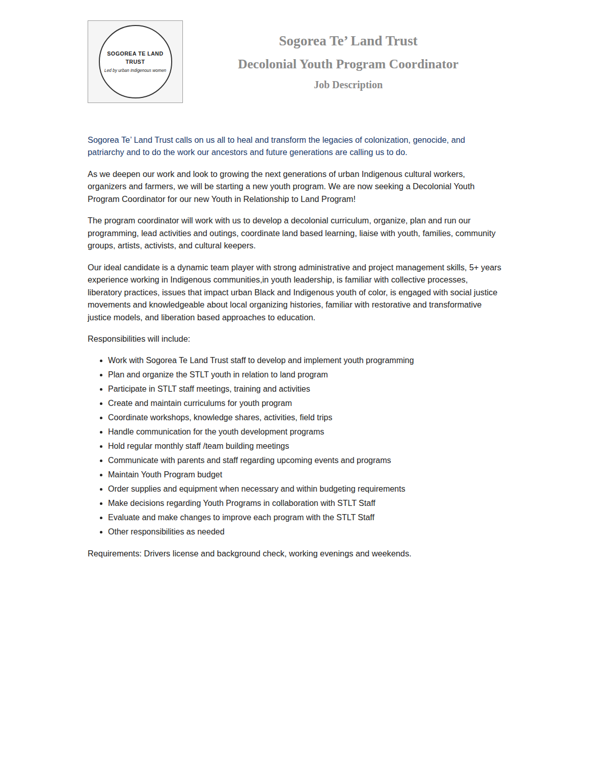SOGOREA TE LAND TRUST Led by urban Indigenous women
Sogorea Te’ Land Trust
Decolonial Youth Program Coordinator
Job Description
Sogorea Te’ Land Trust calls on us all to heal and transform the legacies of colonization, genocide, and patriarchy and to do the work our ancestors and future generations are calling us to do.
As we deepen our work and look to growing the next generations of urban Indigenous cultural workers, organizers and farmers, we will be starting a new youth program. We are now seeking a Decolonial Youth Program Coordinator for our new Youth in Relationship to Land Program!
The program coordinator will work with us to develop a decolonial curriculum, organize, plan and run our programming, lead activities and outings, coordinate land based learning, liaise with youth, families, community groups, artists, activists, and cultural keepers.
Our ideal candidate is a dynamic team player with strong administrative and project management skills, 5+ years experience working in Indigenous communities,in youth leadership, is familiar with collective processes, liberatory practices, issues that impact urban Black and Indigenous youth of color, is engaged with social justice movements and knowledgeable about local organizing histories, familiar with restorative and transformative justice models, and liberation based approaches to education.
Responsibilities will include:
Work with Sogorea Te Land Trust staff to develop and implement youth programming
Plan and organize the STLT youth in relation to land program
Participate in STLT staff meetings, training and activities
Create and maintain curriculums for youth program
Coordinate workshops, knowledge shares, activities, field trips
Handle communication for the youth development programs
Hold regular monthly staff /team building meetings
Communicate with parents and staff regarding upcoming events and programs
Maintain Youth Program budget
Order supplies and equipment when necessary and within budgeting requirements
Make decisions regarding Youth Programs in collaboration with STLT Staff
Evaluate and make changes to improve each program with the STLT Staff
Other responsibilities as needed
Requirements: Drivers license and background check, working evenings and weekends.